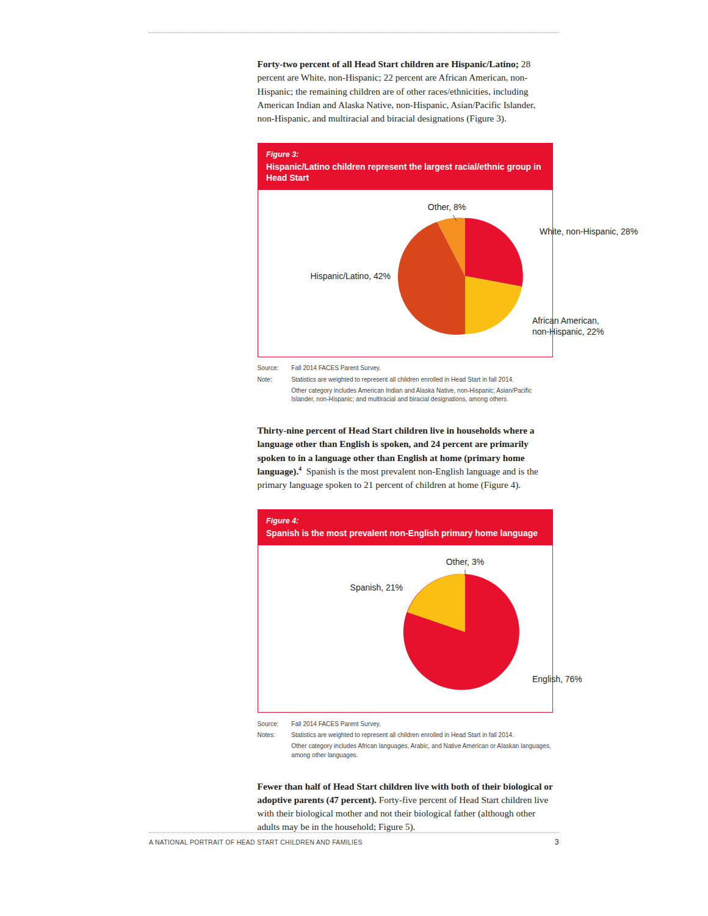Forty-two percent of all Head Start children are Hispanic/Latino; 28 percent are White, non-Hispanic; 22 percent are African American, non-Hispanic; the remaining children are of other races/ethnicities, including American Indian and Alaska Native, non-Hispanic, Asian/Pacific Islander, non-Hispanic, and multiracial and biracial designations (Figure 3).
Figure 3:
Hispanic/Latino children represent the largest racial/ethnic group in Head Start
Other, 8% White, non-Hispanic, 28% Hispanic/Latino, 42% African American, non-Hispanic, 22%
| Source: | Fall 2014 FACES Parent Survey. |
| Note: | Statistics are weighted to represent all children enrolled in Head Start in fall 2014. |
| | Other category includes American Indian and Alaska Native, non-Hispanic; Asian/Pacific Islander, non-Hispanic; and multiracial and biracial designations, among others. |
Thirty-nine percent of Head Start children live in households where a language other than English is spoken, and 24 percent are primarily spoken to in a language other than English at home (primary home language).4 Spanish is the most prevalent non-English language and is the primary language spoken to 21 percent of children at home (Figure 4).
Figure 4:
Spanish is the most prevalent non-English primary home language
Other, 3% Spanish, 21% English, 76%
| Source: | Fall 2014 FACES Parent Survey. |
| Notes: | Statistics are weighted to represent all children enrolled in Head Start in fall 2014. |
| | Other category includes African languages, Arabic, and Native American or Alaskan languages, among other languages. |
Fewer than half of Head Start children live with both of their biological or adoptive parents (47 percent). Forty-five percent of Head Start children live with their biological mother and not their biological father (although other adults may be in the household; Figure 5).
A NATIONAL PORTRAIT OF HEAD START CHILDREN AND FAMILIES
3